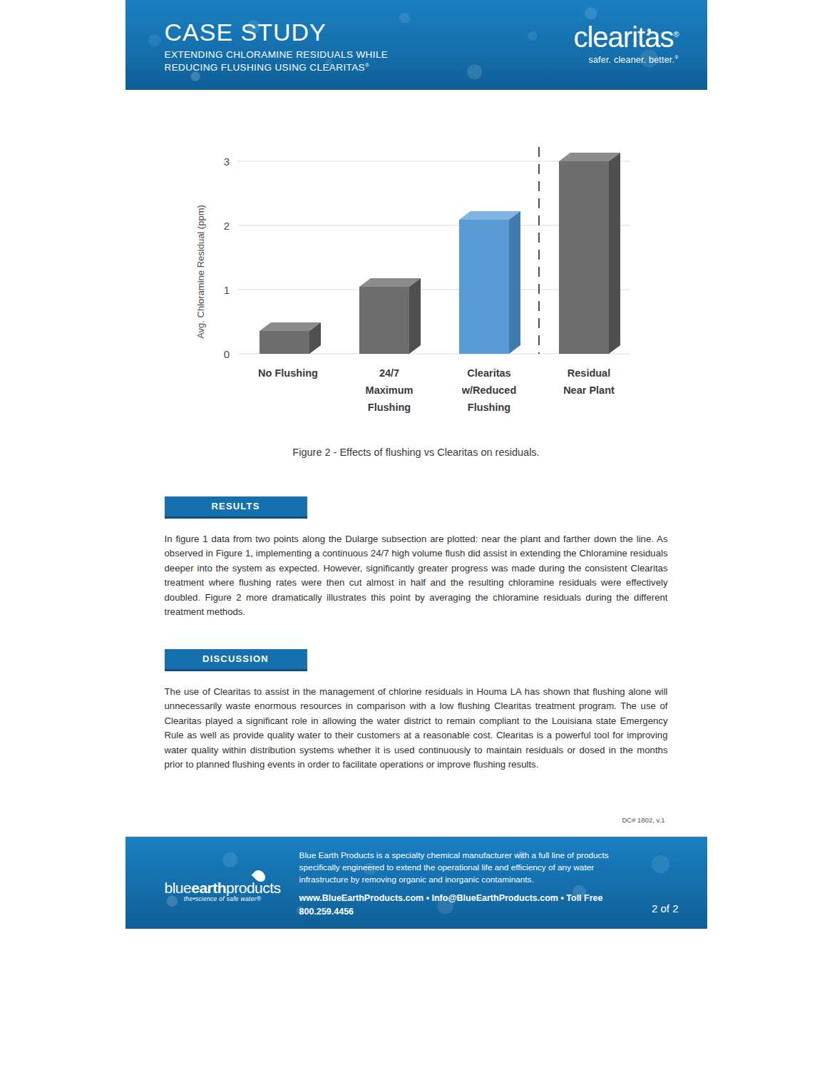CASE STUDY
EXTENDING CHLORAMINE RESIDUALS WHILE
REDUCING FLUSHING USING CLEARITAS®
clear itas®
safer. cleaner. better.®
Avg. Chloramine Residual (ppm) 0 1 2 3 No Flushing 24/7 Maximum Flushing Clearitas w/Reduced Flushing Residual Near Plant
Figure 2 - Effects of flushing vs Clearitas on residuals.
RESULTS
In figure 1 data from two points along the Dularge subsection are plotted: near the plant and farther down the line. As observed in Figure 1, implementing a continuous 24/7 high volume flush did assist in extending the Chloramine residuals deeper into the system as expected. However, significantly greater progress was made during the consistent Clearitas treatment where flushing rates were then cut almost in half and the resulting chloramine residuals were effectively doubled. Figure 2 more dramatically illustrates this point by averaging the chloramine residuals during the different treatment methods.
DISCUSSION
The use of Clearitas to assist in the management of chlorine residuals in Houma LA has shown that flushing alone will unnecessarily waste enormous resources in comparison with a low flushing Clearitas treatment program. The use of Clearitas played a significant role in allowing the water district to remain compliant to the Louisiana state Emergency Rule as well as provide quality water to their customers at a reasonable cost. Clearitas is a powerful tool for improving water quality within distribution systems whether it is used continuously to maintain residuals or dosed in the months prior to planned flushing events in order to facilitate operations or improve flushing results.
DC# 1802, v.1
blueearthproducts the•science of safe water®
Blue Earth Products is a specialty chemical manufacturer with a full line of products specifically engineered to extend the operational life and efficiency of any water infrastructure by removing organic and inorganic contaminants.
www.BlueEarthProducts.com • Info@BlueEarthProducts.com • Toll Free 800.259.4456
2 of 2